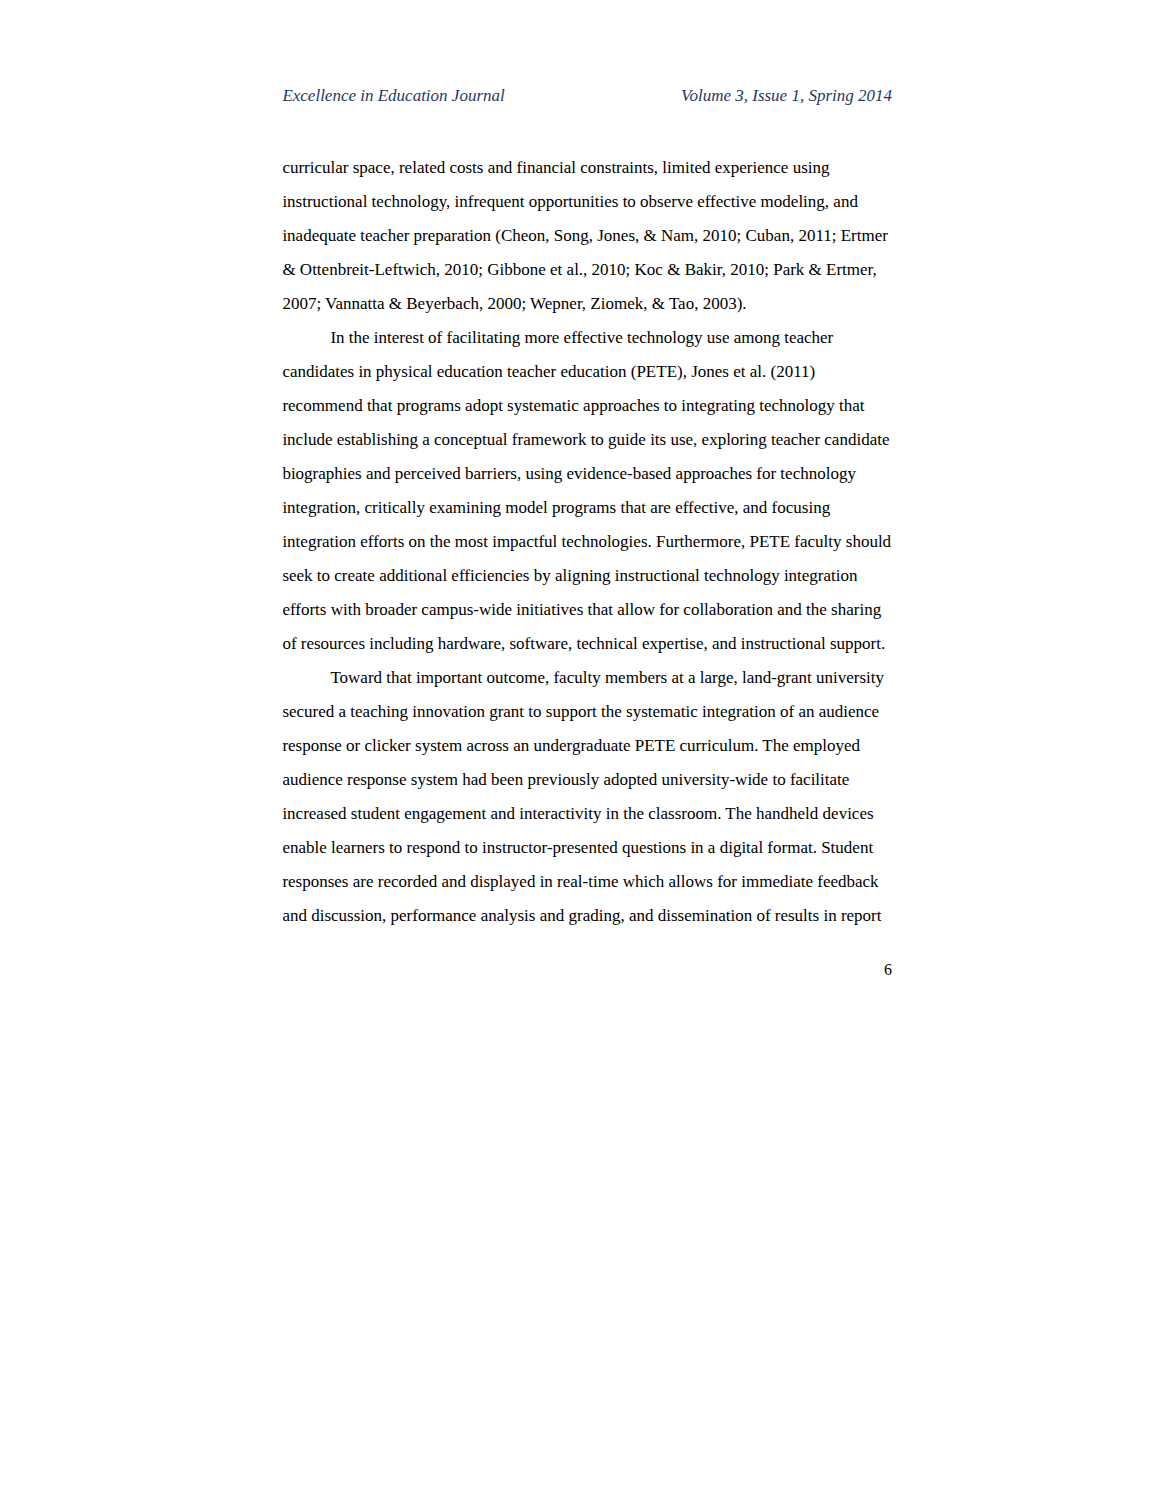Excellence in Education Journal Volume 3, Issue 1, Spring 2014
curricular space, related costs and financial constraints, limited experience using instructional technology, infrequent opportunities to observe effective modeling, and inadequate teacher preparation (Cheon, Song, Jones, & Nam, 2010; Cuban, 2011; Ertmer & Ottenbreit-Leftwich, 2010; Gibbone et al., 2010; Koc & Bakir, 2010; Park & Ertmer, 2007; Vannatta & Beyerbach, 2000; Wepner, Ziomek, & Tao, 2003).
In the interest of facilitating more effective technology use among teacher candidates in physical education teacher education (PETE), Jones et al. (2011) recommend that programs adopt systematic approaches to integrating technology that include establishing a conceptual framework to guide its use, exploring teacher candidate biographies and perceived barriers, using evidence-based approaches for technology integration, critically examining model programs that are effective, and focusing integration efforts on the most impactful technologies. Furthermore, PETE faculty should seek to create additional efficiencies by aligning instructional technology integration efforts with broader campus-wide initiatives that allow for collaboration and the sharing of resources including hardware, software, technical expertise, and instructional support.
Toward that important outcome, faculty members at a large, land-grant university secured a teaching innovation grant to support the systematic integration of an audience response or clicker system across an undergraduate PETE curriculum. The employed audience response system had been previously adopted university-wide to facilitate increased student engagement and interactivity in the classroom. The handheld devices enable learners to respond to instructor-presented questions in a digital format. Student responses are recorded and displayed in real-time which allows for immediate feedback and discussion, performance analysis and grading, and dissemination of results in report
6